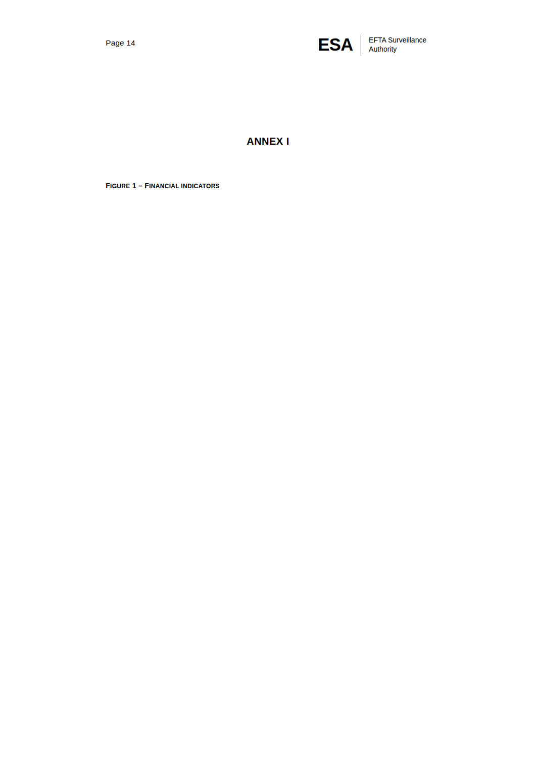Page 14
ESA EFTA Surveillance
Authority
ANNEX I
FIGURE 1 – FINANCIAL INDICATORS